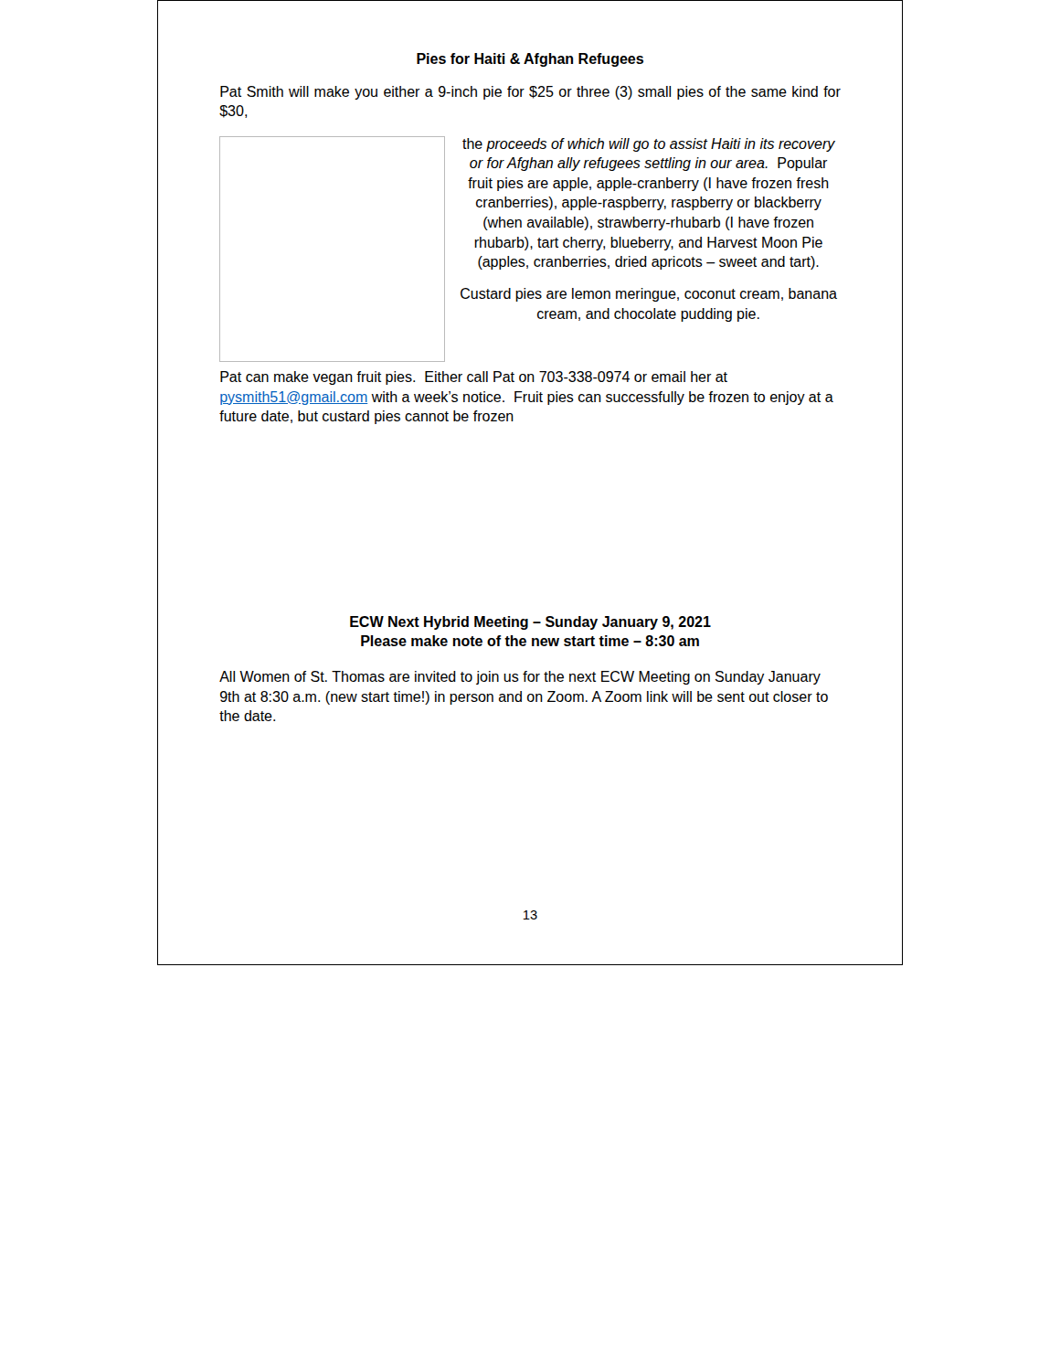Pies for Haiti & Afghan Refugees
Pat Smith will make you either a 9-inch pie for $25 or three (3) small pies of the same kind for $30,
the proceeds of which will go to assist Haiti in its recovery or for Afghan ally refugees settling in our area. Popular fruit pies are apple, apple-cranberry (I have frozen fresh cranberries), apple-raspberry, raspberry or blackberry (when available), strawberry-rhubarb (I have frozen rhubarb), tart cherry, blueberry, and Harvest Moon Pie (apples, cranberries, dried apricots – sweet and tart).
Custard pies are lemon meringue, coconut cream, banana cream, and chocolate pudding pie.
Pat can make vegan fruit pies. Either call Pat on 703-338-0974 or email her at pysmith51@gmail.com with a week’s notice. Fruit pies can successfully be frozen to enjoy at a future date, but custard pies cannot be frozen
ECW Next Hybrid Meeting – Sunday January 9, 2021 Please make note of the new start time – 8:30 am
All Women of St. Thomas are invited to join us for the next ECW Meeting on Sunday January 9th at 8:30 a.m. (new start time!) in person and on Zoom. A Zoom link will be sent out closer to the date.
13